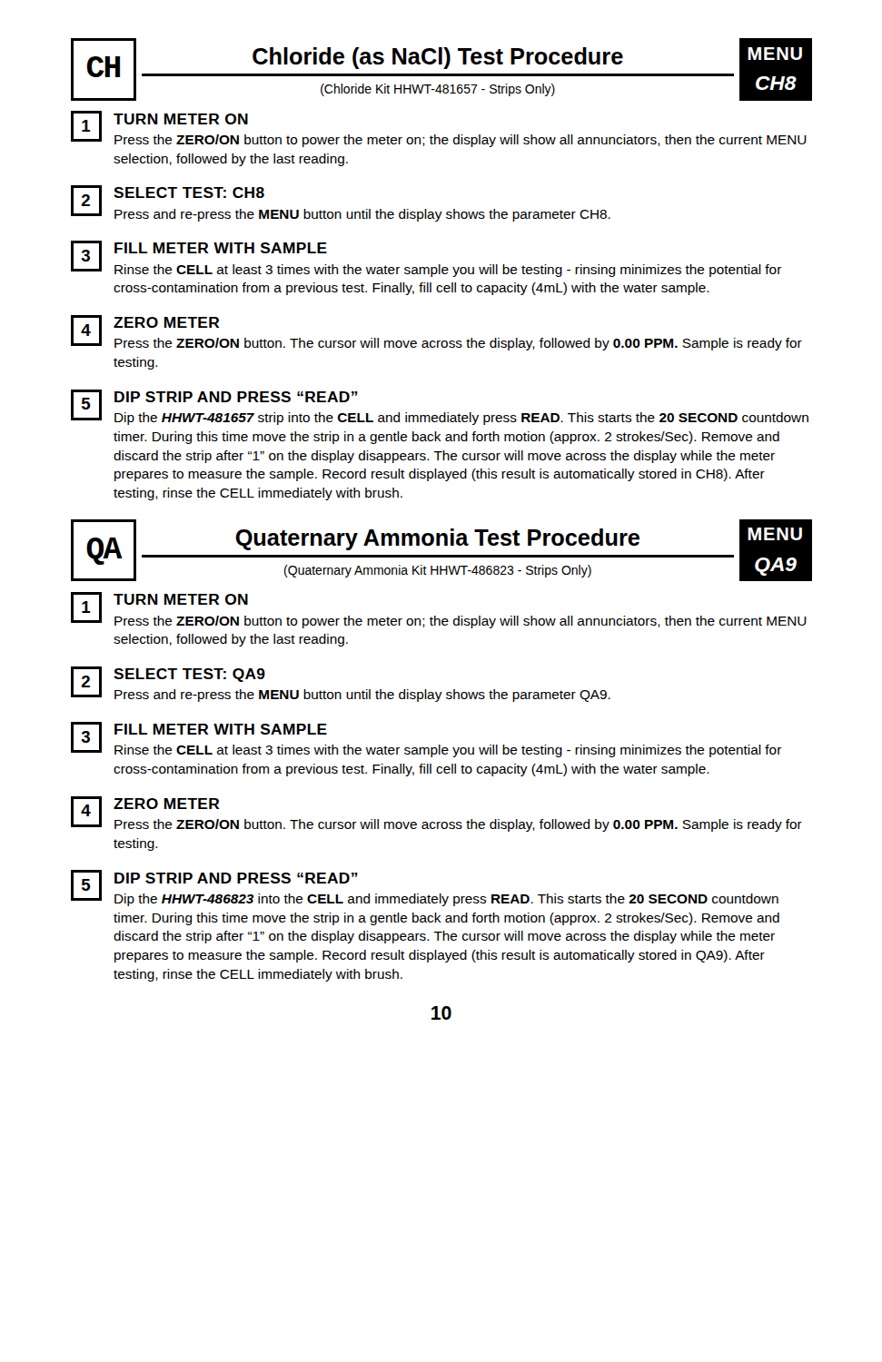CH
Chloride (as NaCl) Test Procedure
(Chloride Kit HHWT-481657 - Strips Only)
MENU
CH8
TURN METER ON Press the ZERO/ON button to power the meter on; the display will show all annunciators, then the current MENU selection, followed by the last reading.
SELECT TEST: CH8 Press and re-press the MENU button until the display shows the parameter CH8.
FILL METER WITH SAMPLE Rinse the CELL at least 3 times with the water sample you will be testing - rinsing minimizes the potential for cross-contamination from a previous test. Finally, fill cell to capacity (4mL) with the water sample.
ZERO METER Press the ZERO/ON button. The cursor will move across the display, followed by 0.00 PPM. Sample is ready for testing.
DIP STRIP AND PRESS “READ” Dip the HHWT-481657 strip into the CELL and immediately press READ. This starts the 20 SECOND countdown timer. During this time move the strip in a gentle back and forth motion (approx. 2 strokes/Sec). Remove and discard the strip after “1” on the display disappears. The cursor will move across the display while the meter prepares to measure the sample. Record result displayed (this result is automatically stored in CH8). After testing, rinse the CELL immediately with brush.
QA
Quaternary Ammonia Test Procedure
(Quaternary Ammonia Kit HHWT-486823 - Strips Only)
MENU
QA9
TURN METER ON Press the ZERO/ON button to power the meter on; the display will show all annunciators, then the current MENU selection, followed by the last reading.
SELECT TEST: QA9 Press and re-press the MENU button until the display shows the parameter QA9.
FILL METER WITH SAMPLE Rinse the CELL at least 3 times with the water sample you will be testing - rinsing minimizes the potential for cross-contamination from a previous test. Finally, fill cell to capacity (4mL) with the water sample.
ZERO METER Press the ZERO/ON button. The cursor will move across the display, followed by 0.00 PPM. Sample is ready for testing.
DIP STRIP AND PRESS “READ” Dip the HHWT-486823 into the CELL and immediately press READ. This starts the 20 SECOND countdown timer. During this time move the strip in a gentle back and forth motion (approx. 2 strokes/Sec). Remove and discard the strip after “1” on the display disappears. The cursor will move across the display while the meter prepares to measure the sample. Record result displayed (this result is automatically stored in QA9). After testing, rinse the CELL immediately with brush.
10